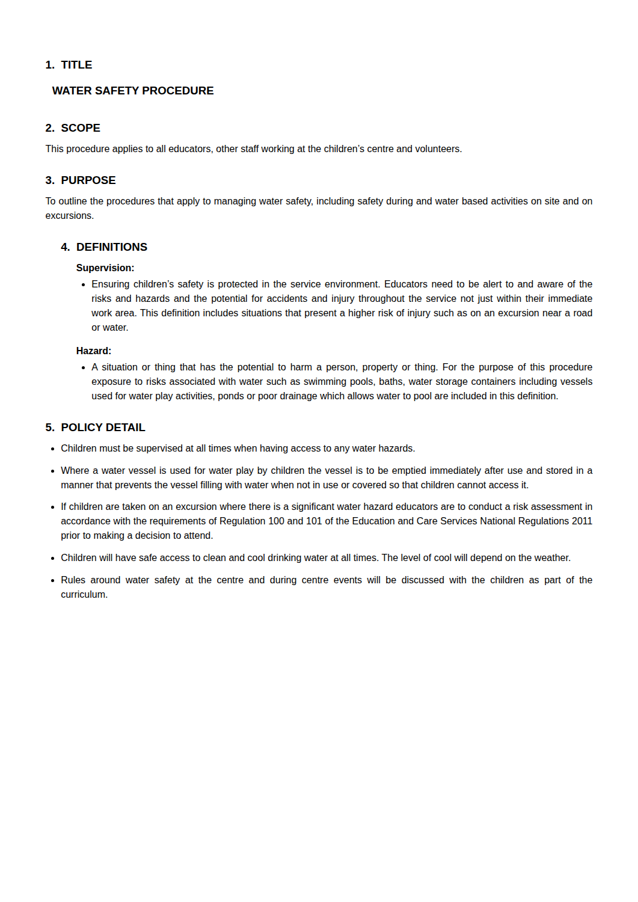1. TITLE
WATER SAFETY PROCEDURE
2. SCOPE
This procedure applies to all educators, other staff working at the children’s centre and volunteers.
3. PURPOSE
To outline the procedures that apply to managing water safety, including safety during and water based activities on site and on excursions.
4. DEFINITIONS
Supervision:
Ensuring children’s safety is protected in the service environment. Educators need to be alert to and aware of the risks and hazards and the potential for accidents and injury throughout the service not just within their immediate work area. This definition includes situations that present a higher risk of injury such as on an excursion near a road or water.
Hazard:
A situation or thing that has the potential to harm a person, property or thing. For the purpose of this procedure exposure to risks associated with water such as swimming pools, baths, water storage containers including vessels used for water play activities, ponds or poor drainage which allows water to pool are included in this definition.
5. POLICY DETAIL
Children must be supervised at all times when having access to any water hazards.
Where a water vessel is used for water play by children the vessel is to be emptied immediately after use and stored in a manner that prevents the vessel filling with water when not in use or covered so that children cannot access it.
If children are taken on an excursion where there is a significant water hazard educators are to conduct a risk assessment in accordance with the requirements of Regulation 100 and 101 of the Education and Care Services National Regulations 2011 prior to making a decision to attend.
Children will have safe access to clean and cool drinking water at all times. The level of cool will depend on the weather.
Rules around water safety at the centre and during centre events will be discussed with the children as part of the curriculum.